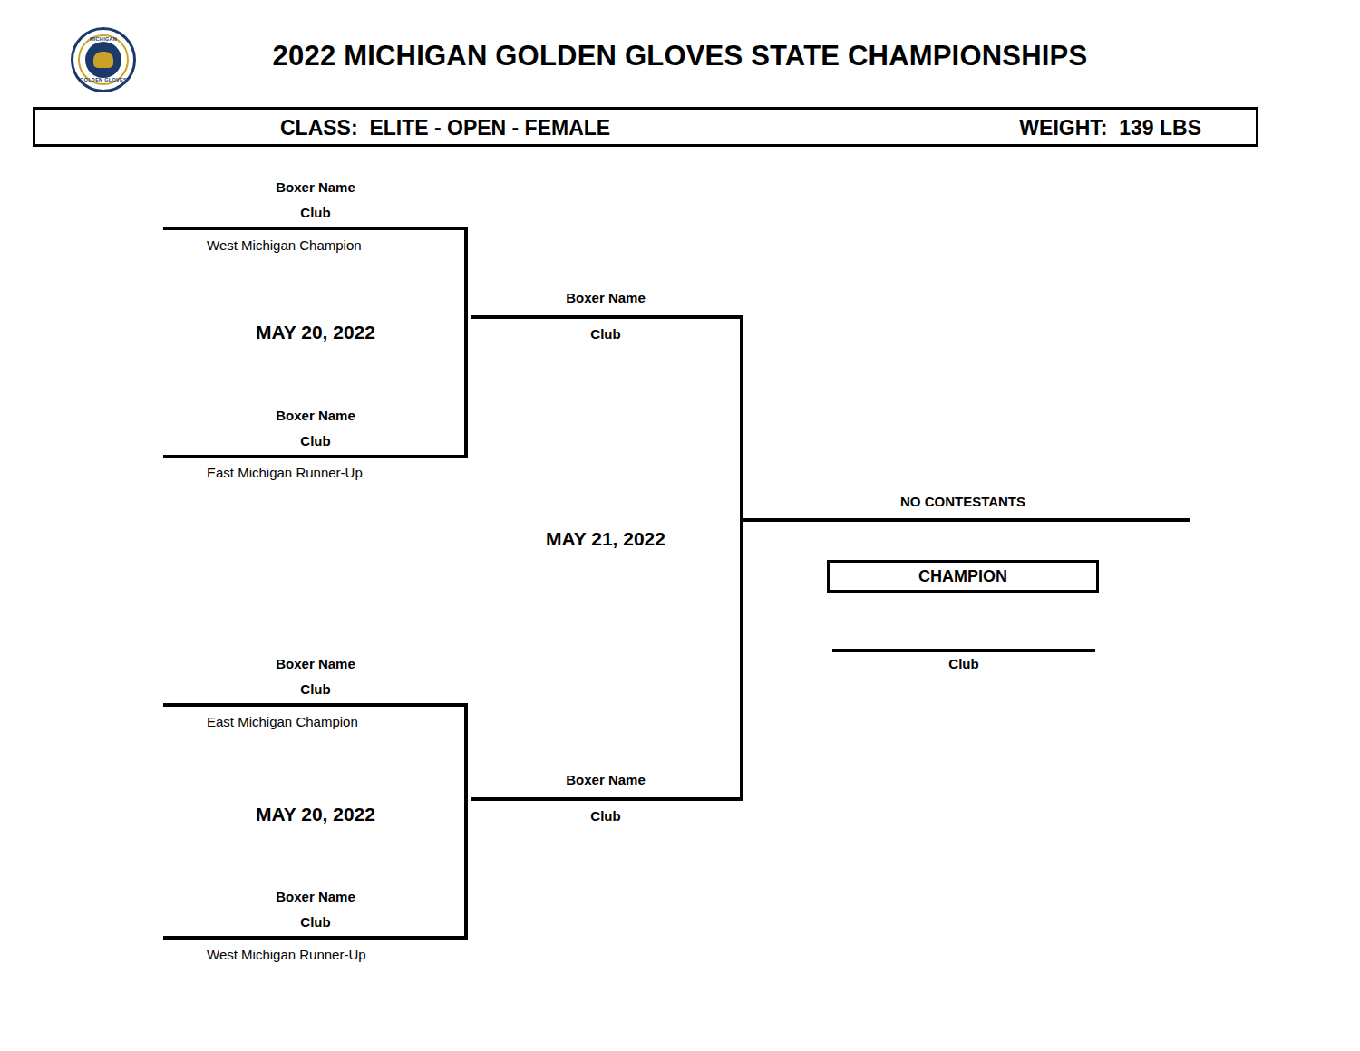MICHIGAN
GOLDEN GLOVES
2022 MICHIGAN GOLDEN GLOVES STATE CHAMPIONSHIPS
CLASS: ELITE - OPEN - FEMALE
WEIGHT: 139 LBS
Boxer Name
Club
West Michigan Champion
MAY 20, 2022
Boxer Name
Club
East Michigan Runner-Up
Boxer Name
Club
Boxer Name
Club
East Michigan Champion
MAY 20, 2022
Boxer Name
Club
West Michigan Runner-Up
Boxer Name
Club
MAY 21, 2022
NO CONTESTANTS
CHAMPION
Club